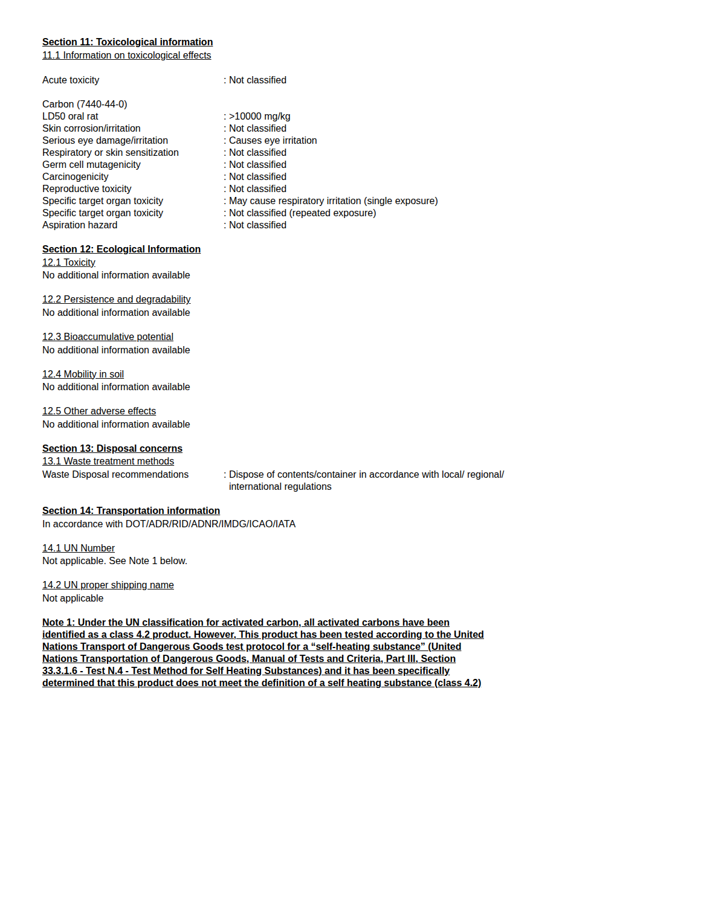Section 11: Toxicological information
11.1 Information on toxicological effects
| Acute toxicity | : Not classified |
| Carbon (7440-44-0) | |
| LD50 oral rat | : >10000 mg/kg |
| Skin corrosion/irritation | : Not classified |
| Serious eye damage/irritation | : Causes eye irritation |
| Respiratory or skin sensitization | : Not classified |
| Germ cell mutagenicity | : Not classified |
| Carcinogenicity | : Not classified |
| Reproductive toxicity | : Not classified |
| Specific target organ toxicity | : May cause respiratory irritation (single exposure) |
| Specific target organ toxicity | : Not classified (repeated exposure) |
| Aspiration hazard | : Not classified |
Section 12: Ecological Information
12.1 Toxicity
No additional information available
12.2 Persistence and degradability
No additional information available
12.3 Bioaccumulative potential
No additional information available
12.4 Mobility in soil
No additional information available
12.5 Other adverse effects
No additional information available
Section 13: Disposal concerns
13.1 Waste treatment methods
| Waste Disposal recommendations | : Dispose of contents/container in accordance with local/ regional/ |
| | international regulations |
Section 14: Transportation information
In accordance with DOT/ADR/RID/ADNR/IMDG/ICAO/IATA
14.1 UN Number
Not applicable. See Note 1 below.
14.2 UN proper shipping name
Not applicable
Note 1: Under the UN classification for activated carbon, all activated carbons have been
identified as a class 4.2 product. However, This product has been tested according to the United
Nations Transport of Dangerous Goods test protocol for a “self-heating substance” (United
Nations Transportation of Dangerous Goods, Manual of Tests and Criteria, Part III, Section
33.3.1.6 - Test N.4 - Test Method for Self Heating Substances) and it has been specifically
determined that this product does not meet the definition of a self heating substance (class 4.2)